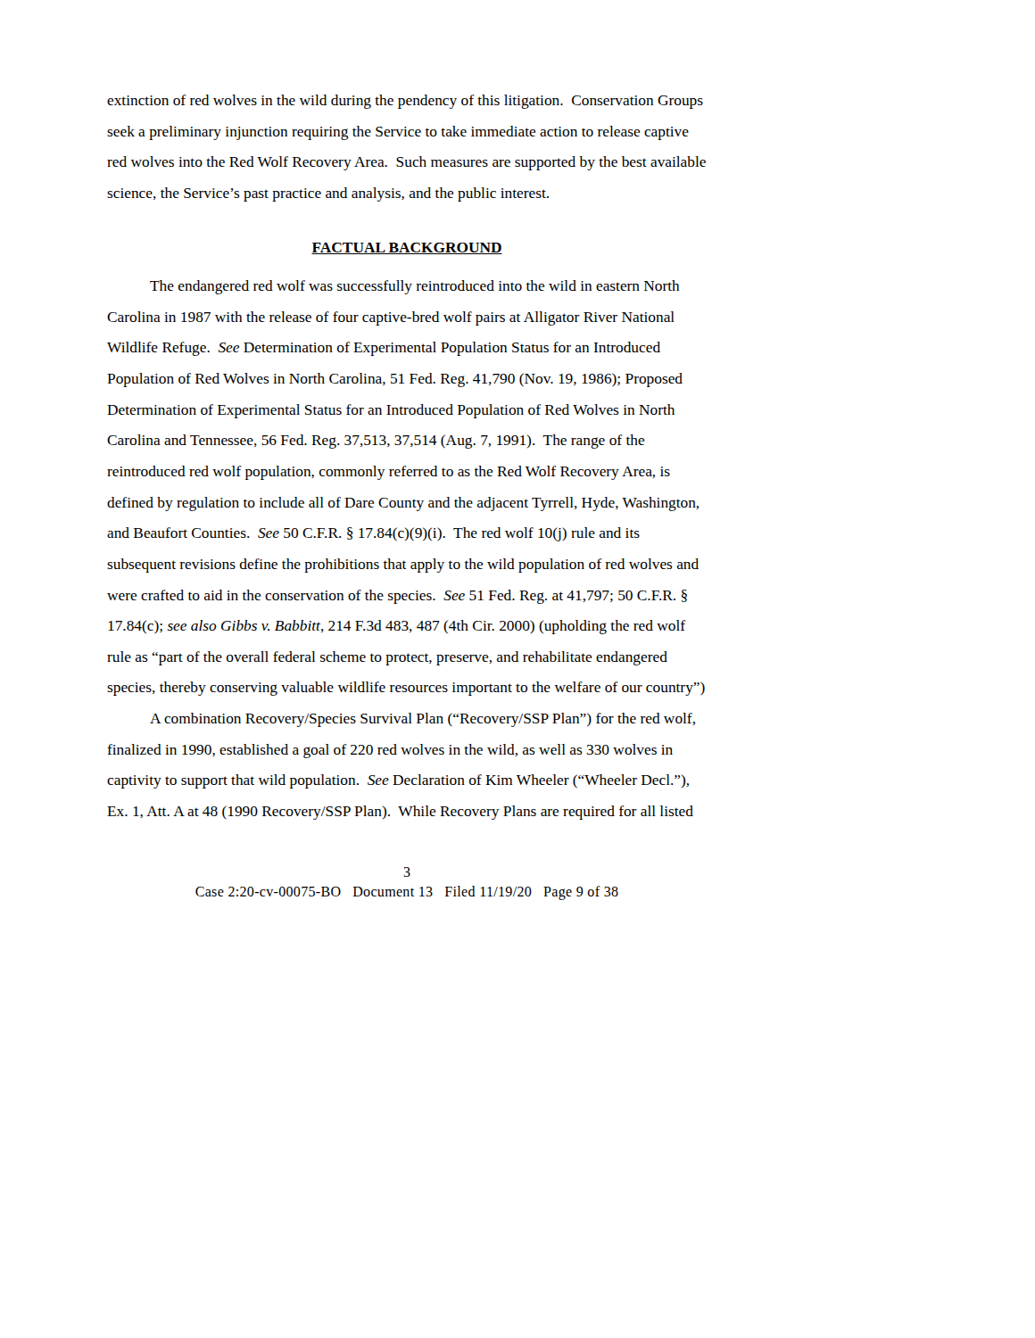extinction of red wolves in the wild during the pendency of this litigation. Conservation Groups seek a preliminary injunction requiring the Service to take immediate action to release captive red wolves into the Red Wolf Recovery Area. Such measures are supported by the best available science, the Service’s past practice and analysis, and the public interest.
FACTUAL BACKGROUND
The endangered red wolf was successfully reintroduced into the wild in eastern North Carolina in 1987 with the release of four captive-bred wolf pairs at Alligator River National Wildlife Refuge. See Determination of Experimental Population Status for an Introduced Population of Red Wolves in North Carolina, 51 Fed. Reg. 41,790 (Nov. 19, 1986); Proposed Determination of Experimental Status for an Introduced Population of Red Wolves in North Carolina and Tennessee, 56 Fed. Reg. 37,513, 37,514 (Aug. 7, 1991). The range of the reintroduced red wolf population, commonly referred to as the Red Wolf Recovery Area, is defined by regulation to include all of Dare County and the adjacent Tyrrell, Hyde, Washington, and Beaufort Counties. See 50 C.F.R. § 17.84(c)(9)(i). The red wolf 10(j) rule and its subsequent revisions define the prohibitions that apply to the wild population of red wolves and were crafted to aid in the conservation of the species. See 51 Fed. Reg. at 41,797; 50 C.F.R. § 17.84(c); see also Gibbs v. Babbitt, 214 F.3d 483, 487 (4th Cir. 2000) (upholding the red wolf rule as “part of the overall federal scheme to protect, preserve, and rehabilitate endangered species, thereby conserving valuable wildlife resources important to the welfare of our country”)
A combination Recovery/Species Survival Plan (“Recovery/SSP Plan”) for the red wolf, finalized in 1990, established a goal of 220 red wolves in the wild, as well as 330 wolves in captivity to support that wild population. See Declaration of Kim Wheeler (“Wheeler Decl.”), Ex. 1, Att. A at 48 (1990 Recovery/SSP Plan). While Recovery Plans are required for all listed
3
Case 2:20-cv-00075-BO Document 13 Filed 11/19/20 Page 9 of 38